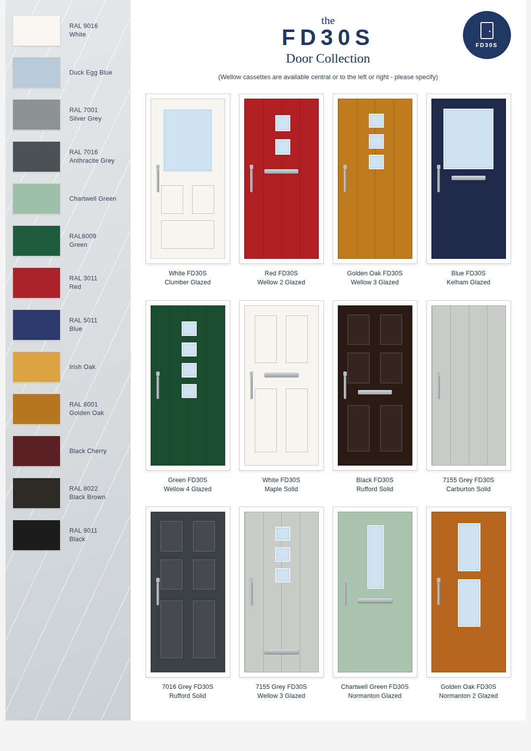RAL 9016
White
Duck Egg Blue
RAL 7001
Silver Grey
RAL 7016
Anthracite Grey
Chartwell Green
RAL6009
Green
RAL 3011
Red
RAL 5011
Blue
Irish Oak
RAL 8001
Golden Oak
Black Cherry
RAL 8022
Black Brown
RAL 9011
Black
FD30S
the
FD30S
Door Collection
(Wellow cassettes are available central or to the left or right - please specify)
White FD30S
Clumber Glazed
Red FD30S
Wellow 2 Glazed
Golden Oak FD30S
Wellow 3 Glazed
Blue FD30S
Kelham Glazed
Green FD30S
Wellow 4 Glazed
White FD30S
Maple Solid
Black FD30S
Rufford Solid
7155 Grey FD30S
Carburton Solid
7016 Grey FD30S
Rufford Solid
7155 Grey FD30S
Wellow 3 Glazed
Chartwell Green FD30S
Normanton Glazed
Golden Oak FD30S
Normanton 2 Glazed